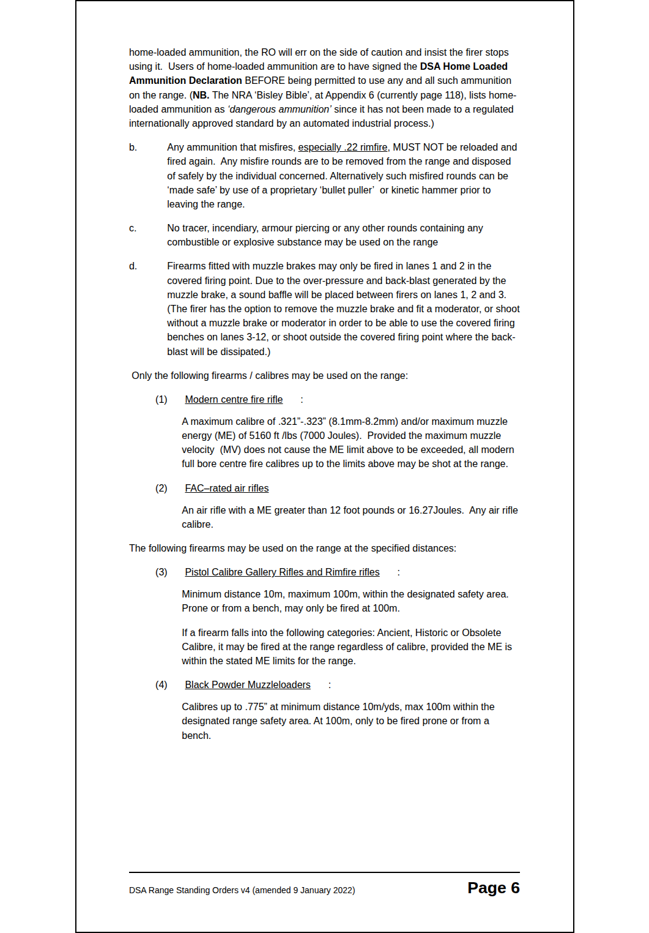home-loaded ammunition, the RO will err on the side of caution and insist the firer stops using it. Users of home-loaded ammunition are to have signed the DSA Home Loaded Ammunition Declaration BEFORE being permitted to use any and all such ammunition on the range. (NB. The NRA ‘Bisley Bible’, at Appendix 6 (currently page 118), lists home-loaded ammunition as ‘dangerous ammunition’ since it has not been made to a regulated internationally approved standard by an automated industrial process.)
b.
Any ammunition that misfires, especially .22 rimfire, MUST NOT be reloaded and fired again. Any misfire rounds are to be removed from the range and disposed of safely by the individual concerned. Alternatively such misfired rounds can be ‘made safe’ by use of a proprietary ‘bullet puller’ or kinetic hammer prior to leaving the range.
c.
No tracer, incendiary, armour piercing or any other rounds containing any combustible or explosive substance may be used on the range
d.
Firearms fitted with muzzle brakes may only be fired in lanes 1 and 2 in the covered firing point. Due to the over-pressure and back-blast generated by the muzzle brake, a sound baffle will be placed between firers on lanes 1, 2 and 3. (The firer has the option to remove the muzzle brake and fit a moderator, or shoot without a muzzle brake or moderator in order to be able to use the covered firing benches on lanes 3-12, or shoot outside the covered firing point where the back-blast will be dissipated.)
Only the following firearms / calibres may be used on the range:
(1) Modern centre fire rifle:
A maximum calibre of .321”-.323” (8.1mm-8.2mm) and/or maximum muzzle energy (ME) of 5160 ft /lbs (7000 Joules). Provided the maximum muzzle velocity (MV) does not cause the ME limit above to be exceeded, all modern full bore centre fire calibres up to the limits above may be shot at the range.
(2) FAC–rated air rifles
An air rifle with a ME greater than 12 foot pounds or 16.27Joules. Any air rifle calibre.
The following firearms may be used on the range at the specified distances:
(3) Pistol Calibre Gallery Rifles and Rimfire rifles:
Minimum distance 10m, maximum 100m, within the designated safety area. Prone or from a bench, may only be fired at 100m.
If a firearm falls into the following categories: Ancient, Historic or Obsolete Calibre, it may be fired at the range regardless of calibre, provided the ME is within the stated ME limits for the range.
(4) Black Powder Muzzleloaders:
Calibres up to .775” at minimum distance 10m/yds, max 100m within the designated range safety area. At 100m, only to be fired prone or from a bench.
DSA Range Standing Orders v4 (amended 9 January 2022)
Page 6